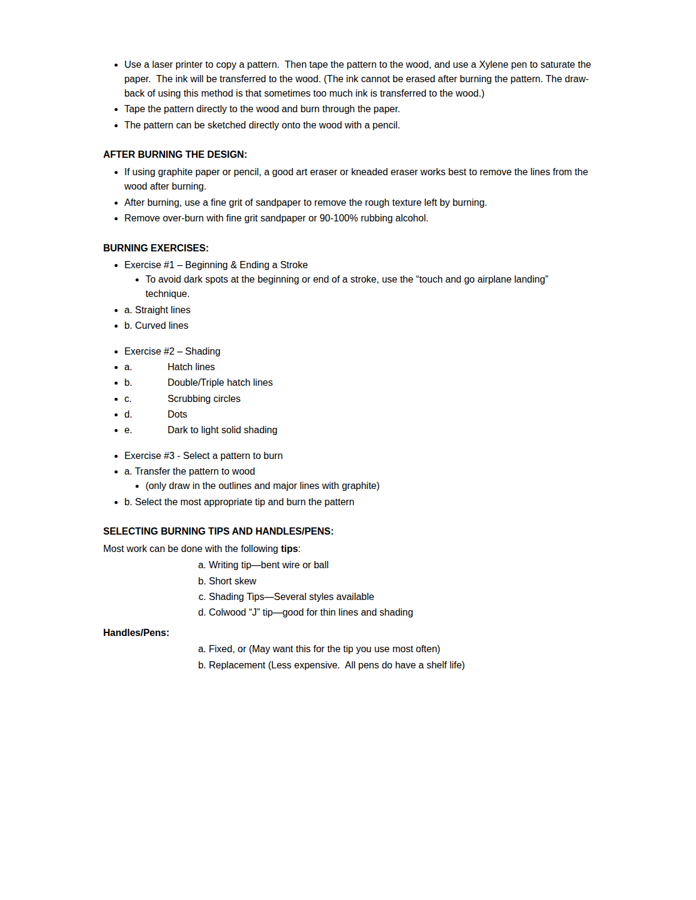Use a laser printer to copy a pattern. Then tape the pattern to the wood, and use a Xylene pen to saturate the paper. The ink will be transferred to the wood. (The ink cannot be erased after burning the pattern. The draw-back of using this method is that sometimes too much ink is transferred to the wood.)
Tape the pattern directly to the wood and burn through the paper.
The pattern can be sketched directly onto the wood with a pencil.
After Burning the Design:
If using graphite paper or pencil, a good art eraser or kneaded eraser works best to remove the lines from the wood after burning.
After burning, use a fine grit of sandpaper to remove the rough texture left by burning.
Remove over-burn with fine grit sandpaper or 90-100% rubbing alcohol.
Burning Exercises:
Exercise #1 – Beginning & Ending a Stroke
To avoid dark spots at the beginning or end of a stroke, use the “touch and go airplane landing” technique.
a. Straight lines
b. Curved lines
Exercise #2 – Shading
a. Hatch lines
b. Double/Triple hatch lines
c. Scrubbing circles
d. Dots
e. Dark to light solid shading
Exercise #3 - Select a pattern to burn
a. Transfer the pattern to wood
(only draw in the outlines and major lines with graphite)
b. Select the most appropriate tip and burn the pattern
Selecting Burning Tips and Handles/Pens:
Most work can be done with the following tips:
Writing tip—bent wire or ball
Short skew
Shading Tips—Several styles available
Colwood “J” tip—good for thin lines and shading
Handles/Pens:
Fixed, or (May want this for the tip you use most often)
Replacement (Less expensive. All pens do have a shelf life)